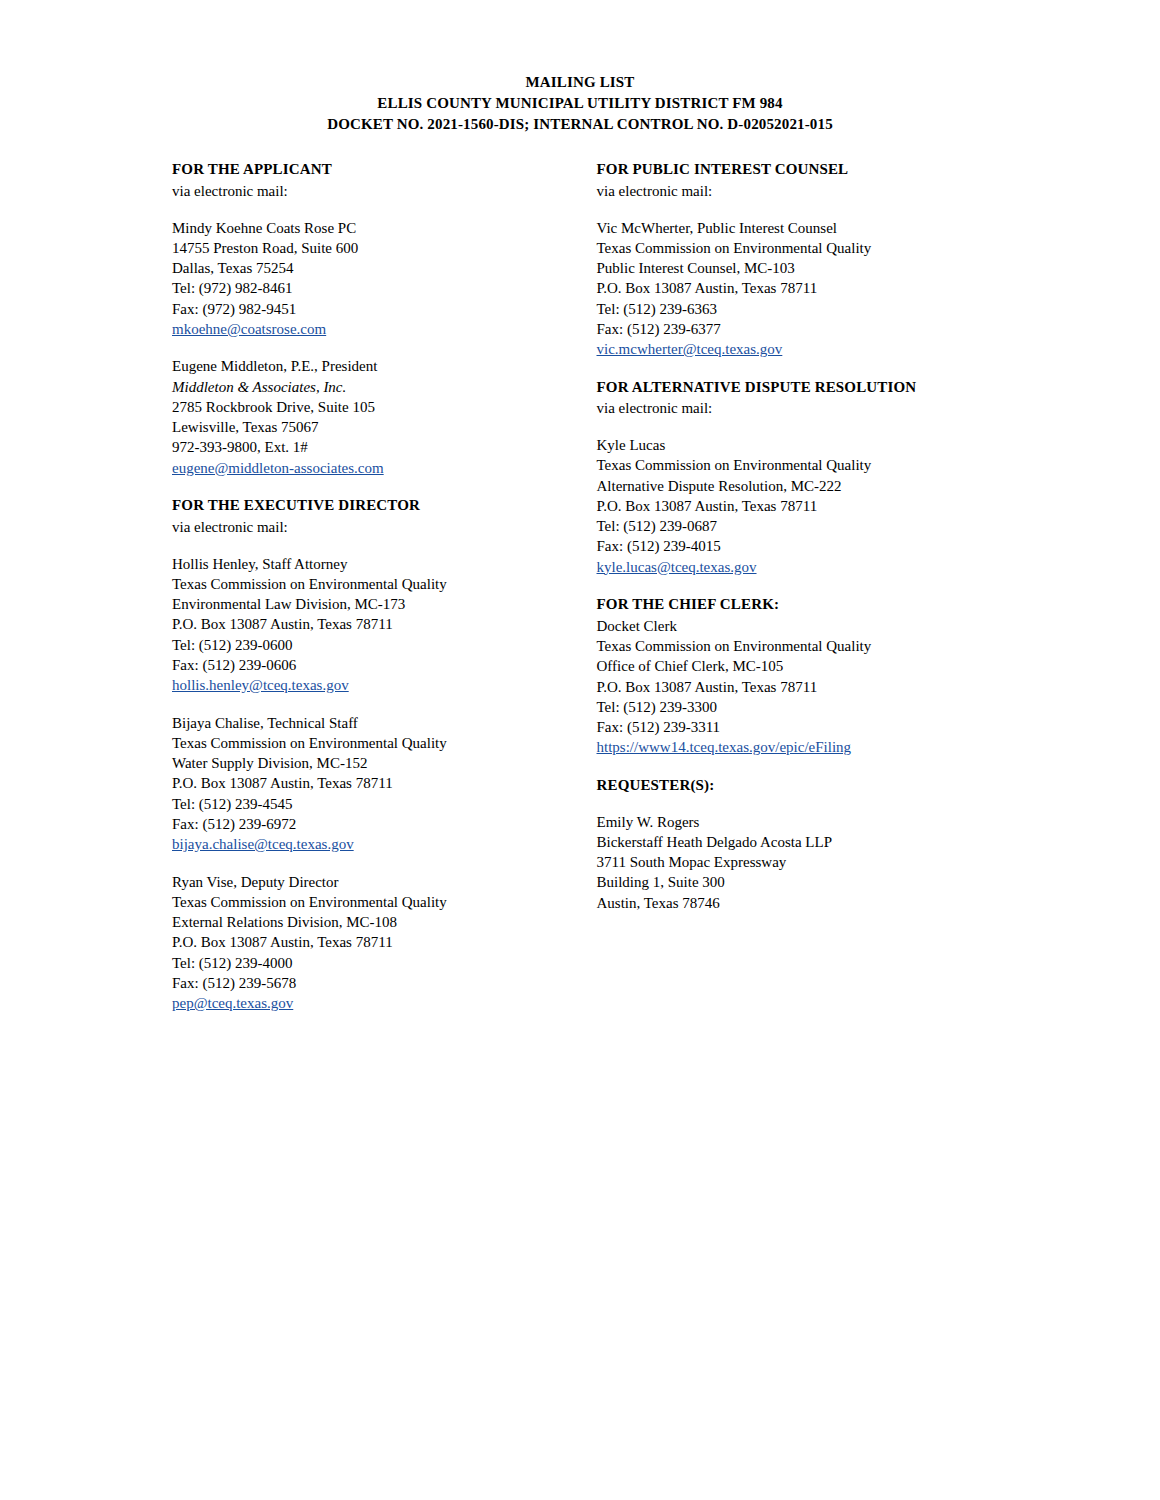MAILING LIST
ELLIS COUNTY MUNICIPAL UTILITY DISTRICT FM 984
DOCKET NO. 2021-1560-DIS; INTERNAL CONTROL NO. D-02052021-015
For the Applicant
via electronic mail:
Mindy Koehne Coats Rose PC
14755 Preston Road, Suite 600
Dallas, Texas 75254
Tel: (972) 982-8461
Fax: (972) 982-9451
mkoehne@coatsrose.com
Eugene Middleton, P.E., President
Middleton & Associates, Inc.
2785 Rockbrook Drive, Suite 105
Lewisville, Texas 75067
972-393-9800, Ext. 1#
eugene@middleton-associates.com
For the Executive Director
via electronic mail:
Hollis Henley, Staff Attorney
Texas Commission on Environmental Quality
Environmental Law Division, MC-173
P.O. Box 13087 Austin, Texas 78711
Tel: (512) 239-0600
Fax: (512) 239-0606
hollis.henley@tceq.texas.gov
Bijaya Chalise, Technical Staff
Texas Commission on Environmental Quality
Water Supply Division, MC-152
P.O. Box 13087 Austin, Texas 78711
Tel: (512) 239-4545
Fax: (512) 239-6972
bijaya.chalise@tceq.texas.gov
Ryan Vise, Deputy Director
Texas Commission on Environmental Quality
External Relations Division, MC-108
P.O. Box 13087 Austin, Texas 78711
Tel: (512) 239-4000
Fax: (512) 239-5678
pep@tceq.texas.gov
For Public Interest Counsel
via electronic mail:
Vic McWherter, Public Interest Counsel
Texas Commission on Environmental Quality
Public Interest Counsel, MC-103
P.O. Box 13087 Austin, Texas 78711
Tel: (512) 239-6363
Fax: (512) 239-6377
vic.mcwherter@tceq.texas.gov
For Alternative Dispute Resolution
via electronic mail:
Kyle Lucas
Texas Commission on Environmental Quality
Alternative Dispute Resolution, MC-222
P.O. Box 13087 Austin, Texas 78711
Tel: (512) 239-0687
Fax: (512) 239-4015
kyle.lucas@tceq.texas.gov
For the Chief Clerk:
Docket Clerk
Texas Commission on Environmental Quality
Office of Chief Clerk, MC-105
P.O. Box 13087 Austin, Texas 78711
Tel: (512) 239-3300
Fax: (512) 239-3311
https://www14.tceq.texas.gov/epic/eFiling
Requester(s):
Emily W. Rogers
Bickerstaff Heath Delgado Acosta LLP
3711 South Mopac Expressway
Building 1, Suite 300
Austin, Texas 78746